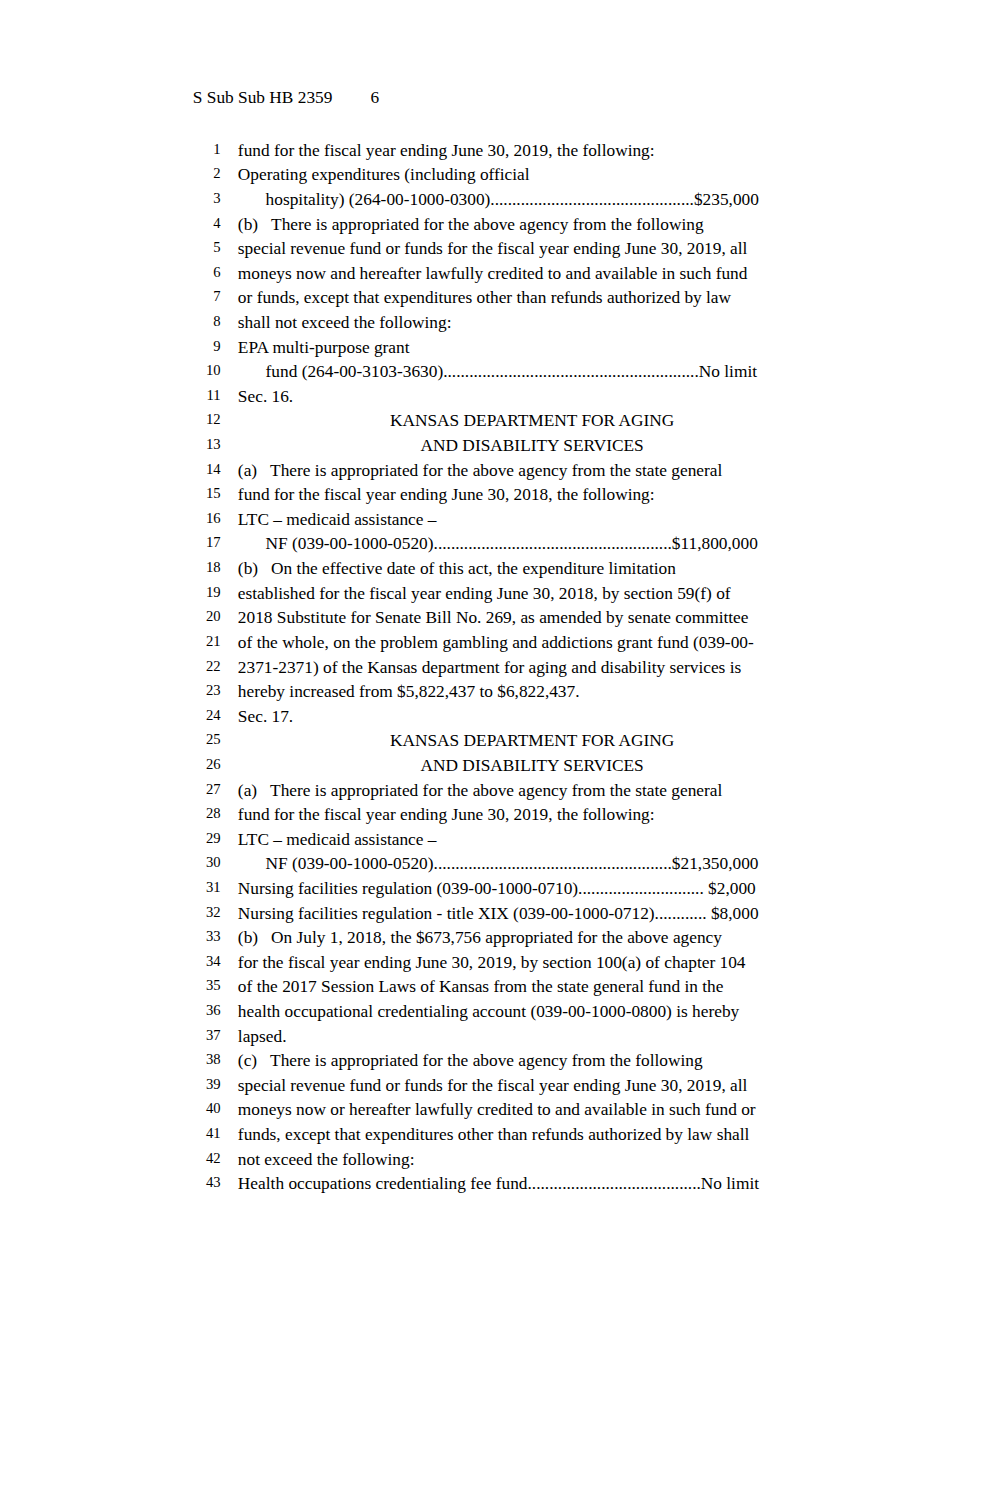S Sub Sub HB 2359 6
fund for the fiscal year ending June 30, 2019, the following:
Operating expenditures (including official
hospitality) (264-00-1000-0300)...............................................$235,000
(b) There is appropriated for the above agency from the following
special revenue fund or funds for the fiscal year ending June 30, 2019, all
moneys now and hereafter lawfully credited to and available in such fund
or funds, except that expenditures other than refunds authorized by law
shall not exceed the following:
EPA multi-purpose grant
fund (264-00-3103-3630)........................................................... No limit
Sec. 16.
Kansas department for aging
and disability services
(a) There is appropriated for the above agency from the state general
fund for the fiscal year ending June 30, 2018, the following:
LTC – medicaid assistance –
NF (039-00-1000-0520).......................................................$11,800,000
(b) On the effective date of this act, the expenditure limitation
established for the fiscal year ending June 30, 2018, by section 59(f) of
2018 Substitute for Senate Bill No. 269, as amended by senate committee
of the whole, on the problem gambling and addictions grant fund (039-00-
2371-2371) of the Kansas department for aging and disability services is
hereby increased from $5,822,437 to $6,822,437.
Sec. 17.
Kansas department for aging
and disability services
(a) There is appropriated for the above agency from the state general
fund for the fiscal year ending June 30, 2019, the following:
LTC – medicaid assistance –
NF (039-00-1000-0520).......................................................$21,350,000
Nursing facilities regulation (039-00-1000-0710)............................. $2,000
Nursing facilities regulation - title XIX (039-00-1000-0712)............ $8,000
(b) On July 1, 2018, the $673,756 appropriated for the above agency
for the fiscal year ending June 30, 2019, by section 100(a) of chapter 104
of the 2017 Session Laws of Kansas from the state general fund in the
health occupational credentialing account (039-00-1000-0800) is hereby
lapsed.
(c) There is appropriated for the above agency from the following
special revenue fund or funds for the fiscal year ending June 30, 2019, all
moneys now or hereafter lawfully credited to and available in such fund or
funds, except that expenditures other than refunds authorized by law shall
not exceed the following:
Health occupations credentialing fee fund........................................ No limit